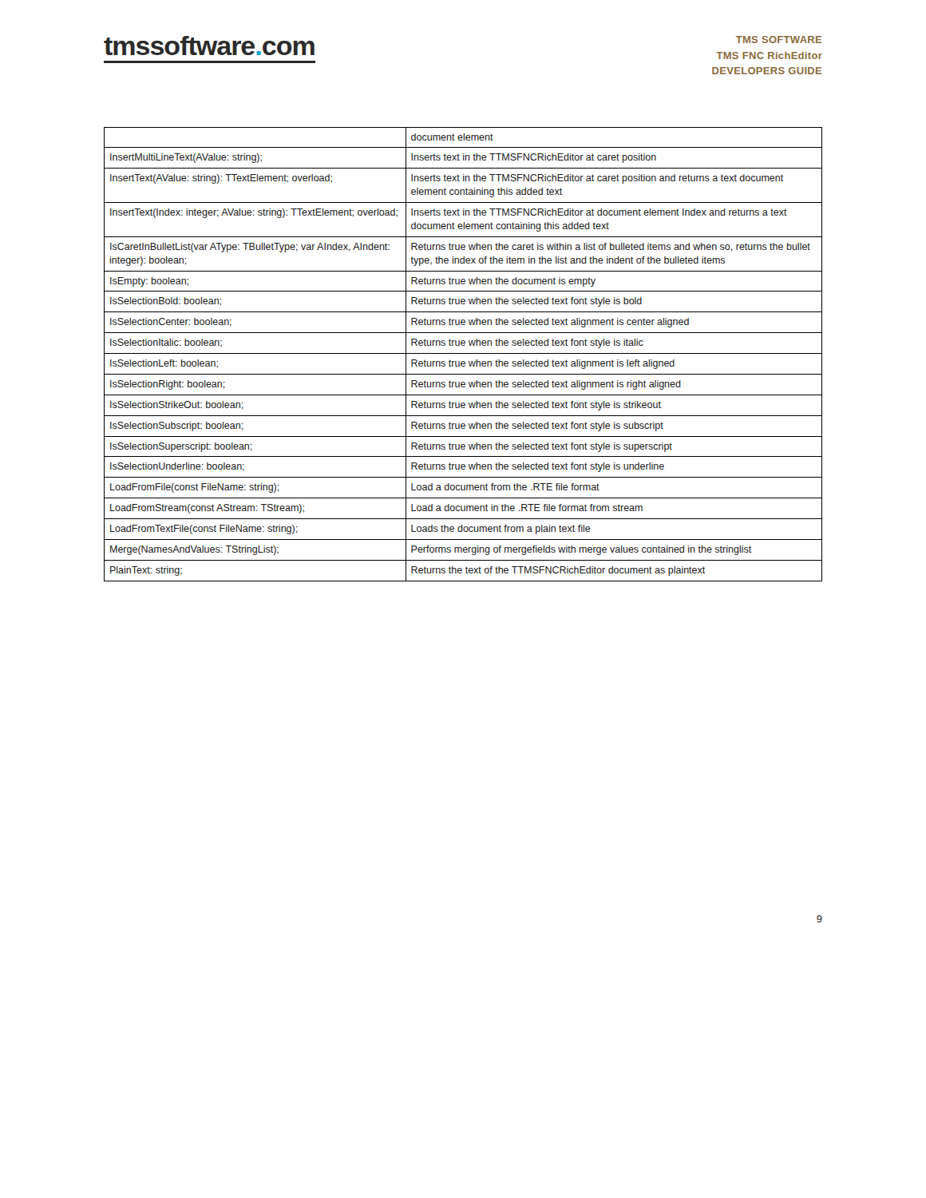tmssoftware. com
TMS SOFTWARE TMS FNC RichEditor DEVELOPERS GUIDE
| | document element |
| InsertMultiLineText(AValue: string); | Inserts text in the TTMSFNCRichEditor at caret position |
| InsertText(AValue: string): TTextElement; overload; | Inserts text in the TTMSFNCRichEditor at caret position and returns a text document element containing this added text |
| InsertText(Index: integer; AValue: string): TTextElement; overload; | Inserts text in the TTMSFNCRichEditor at document element Index and returns a text document element containing this added text |
| IsCaretInBulletList(var AType: TBulletType; var AIndex, AIndent: integer): boolean; | Returns true when the caret is within a list of bulleted items and when so, returns the bullet type, the index of the item in the list and the indent of the bulleted items |
| IsEmpty: boolean; | Returns true when the document is empty |
| IsSelectionBold: boolean; | Returns true when the selected text font style is bold |
| IsSelectionCenter: boolean; | Returns true when the selected text alignment is center aligned |
| IsSelectionItalic: boolean; | Returns true when the selected text font style is italic |
| IsSelectionLeft: boolean; | Returns true when the selected text alignment is left aligned |
| IsSelectionRight: boolean; | Returns true when the selected text alignment is right aligned |
| IsSelectionStrikeOut: boolean; | Returns true when the selected text font style is strikeout |
| IsSelectionSubscript: boolean; | Returns true when the selected text font style is subscript |
| IsSelectionSuperscript: boolean; | Returns true when the selected text font style is superscript |
| IsSelectionUnderline: boolean; | Returns true when the selected text font style is underline |
| LoadFromFile(const FileName: string); | Load a document from the .RTE file format |
| LoadFromStream(const AStream: TStream); | Load a document in the .RTE file format from stream |
| LoadFromTextFile(const FileName: string); | Loads the document from a plain text file |
| Merge(NamesAndValues: TStringList); | Performs merging of mergefields with merge values contained in the stringlist |
| PlainText: string; | Returns the text of the TTMSFNCRichEditor document as plaintext |
9